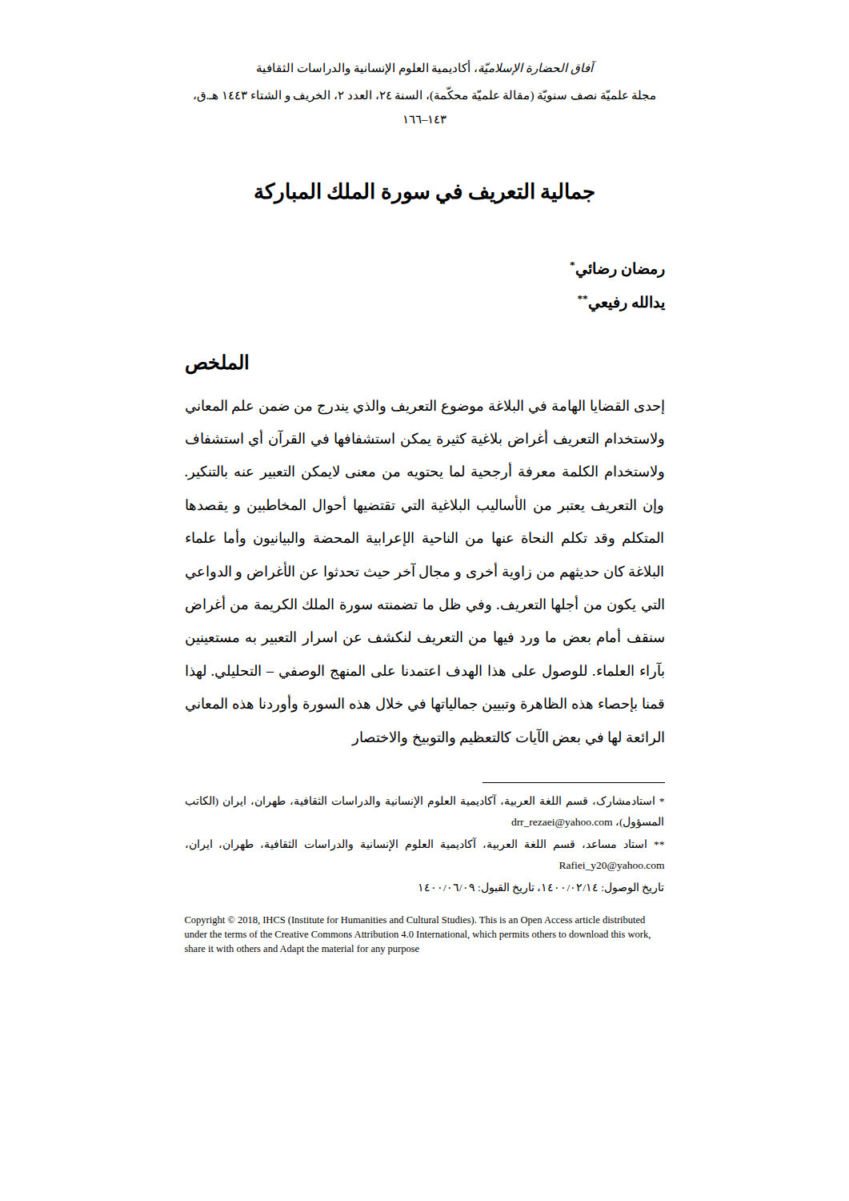آفاق الحضارة الإسلاميّة، أكاديمية العلوم الإنسانية والدراسات الثقافية
مجلة علميّة نصف سنويّة (مقالة علميّة محكّمة)، السنة ٢٤، العدد ٢، الخريف و الشتاء ١٤٤٣ هـ.ق، ١٤٣–١٦٦
جمالية التعريف في سورة الملك المباركة
رمضان رضائي*
يدالله رفيعي**
الملخص
إحدى القضايا الهامة في البلاغة موضوع التعريف والذي يندرج من ضمن علم المعاني ولاستخدام التعريف أغراض بلاغية كثيرة يمكن استشفافها في القرآن أي استشفاف ولاستخدام الكلمة معرفة أرجحية لما يحتويه من معنى لايمكن التعبير عنه بالتنكير. وإن التعريف يعتبر من الأساليب البلاغية التي تقتضيها أحوال المخاطبين و يقصدها المتكلم وقد تكلم النحاة عنها من الناحية الإعرابية المحضة والبيانيون وأما علماء البلاغة كان حديثهم من زاوية أخرى و مجال آخر حيث تحدثوا عن الأغراض و الدواعي التي يكون من أجلها التعريف. وفي ظل ما تضمنته سورة الملك الكريمة من أغراض سنقف أمام بعض ما ورد فيها من التعريف لنكشف عن اسرار التعبير به مستعينين بآراء العلماء. للوصول على هذا الهدف اعتمدنا على المنهج الوصفي – التحليلي. لهذا قمنا بإحصاء هذه الظاهرة وتبيين جمالياتها في خلال هذه السورة وأوردنا هذه المعاني الرائعة لها في بعض الآيات كالتعظيم والتوبيخ والاختصار
* استادمشارک، قسم اللغة العربية، آكاديمية العلوم الإنسانية والدراسات الثقافية، طهران، ايران (الكاتب المسؤول)، drr_rezaei@yahoo.com
** استاد مساعد، قسم اللغة العربية، آكاديمية العلوم الإنسانية والدراسات الثقافية، طهران، ايران، Rafiei_y20@yahoo.com
تاريخ الوصول: ١٤٠٠/٠٢/١٤، تاريخ القبول: ١٤٠٠/٠٦/٠٩
Copyright © 2018, IHCS (Institute for Humanities and Cultural Studies). This is an Open Access article distributed under the terms of the Creative Commons Attribution 4.0 International, which permits others to download this work, share it with others and Adapt the material for any purpose